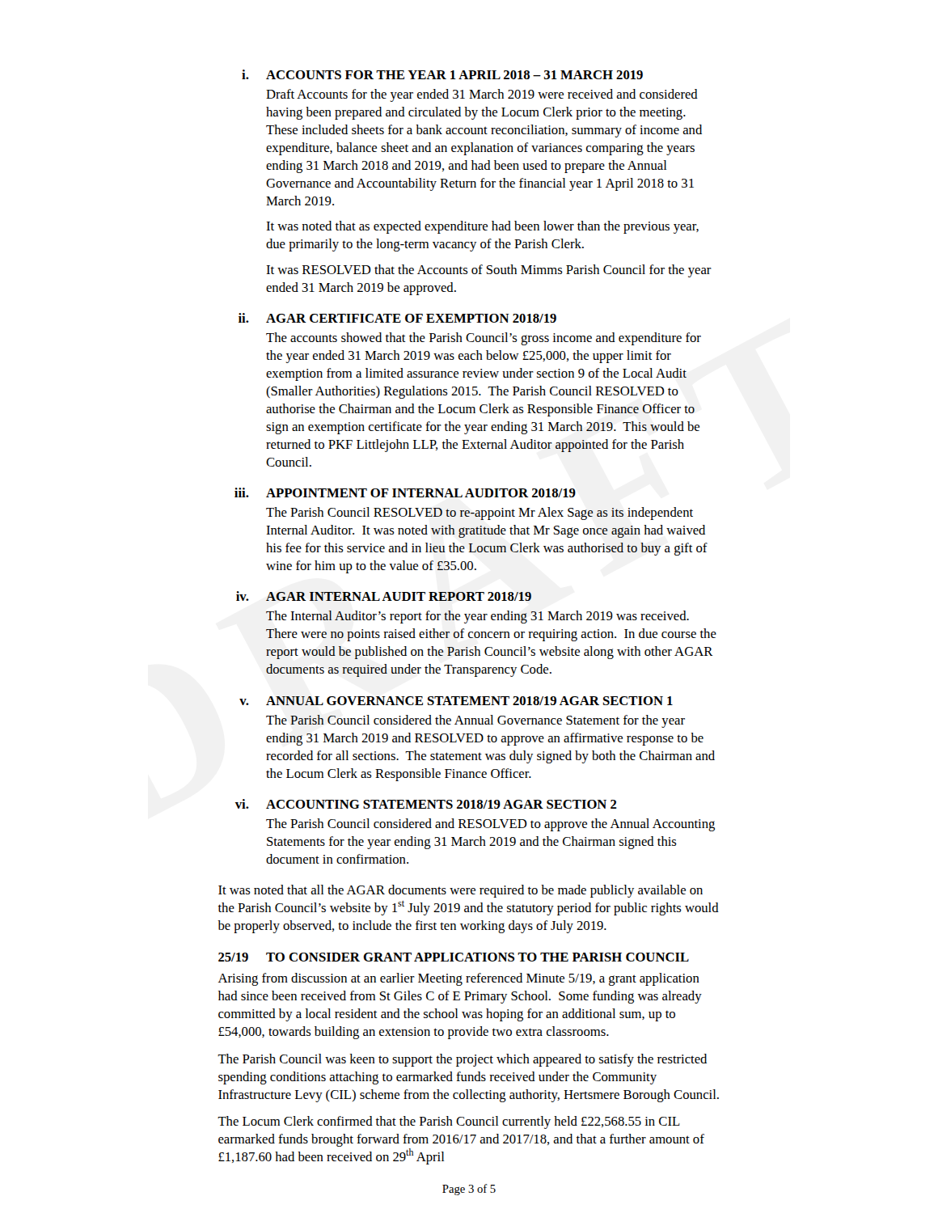DRAFT
i.
Accounts for the year 1 April 2018 – 31 March 2019
Draft Accounts for the year ended 31 March 2019 were received and considered having been prepared and circulated by the Locum Clerk prior to the meeting. These included sheets for a bank account reconciliation, summary of income and expenditure, balance sheet and an explanation of variances comparing the years ending 31 March 2018 and 2019, and had been used to prepare the Annual Governance and Accountability Return for the financial year 1 April 2018 to 31 March 2019.
It was noted that as expected expenditure had been lower than the previous year, due primarily to the long-term vacancy of the Parish Clerk.
It was RESOLVED that the Accounts of South Mimms Parish Council for the year ended 31 March 2019 be approved.
ii.
AGAR Certificate of Exemption 2018/19
The accounts showed that the Parish Council’s gross income and expenditure for the year ended 31 March 2019 was each below £25,000, the upper limit for exemption from a limited assurance review under section 9 of the Local Audit (Smaller Authorities) Regulations 2015. The Parish Council RESOLVED to authorise the Chairman and the Locum Clerk as Responsible Finance Officer to sign an exemption certificate for the year ending 31 March 2019. This would be returned to PKF Littlejohn LLP, the External Auditor appointed for the Parish Council.
iii.
Appointment of Internal Auditor 2018/19
The Parish Council RESOLVED to re-appoint Mr Alex Sage as its independent Internal Auditor. It was noted with gratitude that Mr Sage once again had waived his fee for this service and in lieu the Locum Clerk was authorised to buy a gift of wine for him up to the value of £35.00.
iv.
AGAR Internal Audit Report 2018/19
The Internal Auditor’s report for the year ending 31 March 2019 was received. There were no points raised either of concern or requiring action. In due course the report would be published on the Parish Council’s website along with other AGAR documents as required under the Transparency Code.
v.
Annual Governance Statement 2018/19 AGAR Section 1
The Parish Council considered the Annual Governance Statement for the year ending 31 March 2019 and RESOLVED to approve an affirmative response to be recorded for all sections. The statement was duly signed by both the Chairman and the Locum Clerk as Responsible Finance Officer.
vi.
Accounting Statements 2018/19 AGAR Section 2
The Parish Council considered and RESOLVED to approve the Annual Accounting Statements for the year ending 31 March 2019 and the Chairman signed this document in confirmation.
It was noted that all the AGAR documents were required to be made publicly available on the Parish Council’s website by 1st July 2019 and the statutory period for public rights would be properly observed, to include the first ten working days of July 2019.
25/19 TO CONSIDER GRANT APPLICATIONS TO THE PARISH COUNCIL
Arising from discussion at an earlier Meeting referenced Minute 5/19, a grant application had since been received from St Giles C of E Primary School. Some funding was already committed by a local resident and the school was hoping for an additional sum, up to £54,000, towards building an extension to provide two extra classrooms.
The Parish Council was keen to support the project which appeared to satisfy the restricted spending conditions attaching to earmarked funds received under the Community Infrastructure Levy (CIL) scheme from the collecting authority, Hertsmere Borough Council.
The Locum Clerk confirmed that the Parish Council currently held £22,568.55 in CIL earmarked funds brought forward from 2016/17 and 2017/18, and that a further amount of £1,187.60 had been received on 29th April
Page 3 of 5